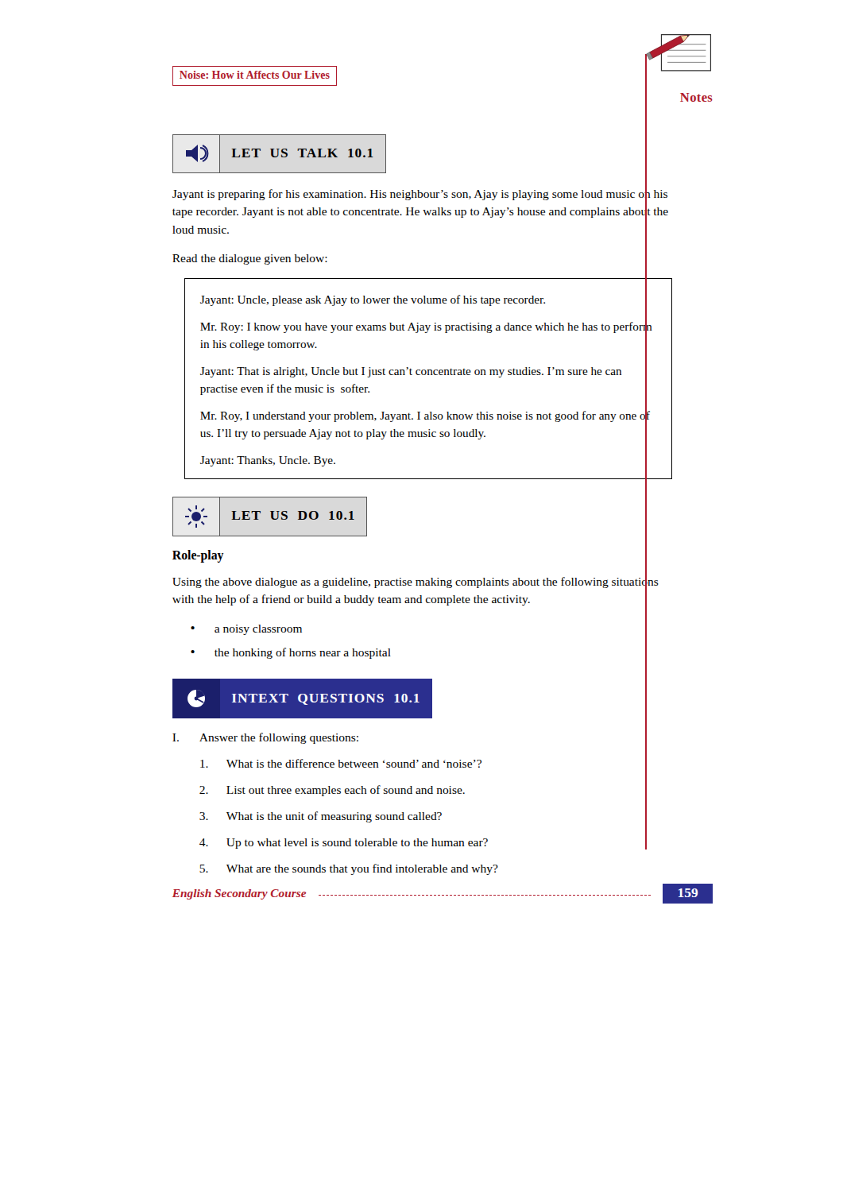Notes
Noise: How it Affects Our Lives
LET US TALK 10.1
Jayant is preparing for his examination. His neighbour’s son, Ajay is playing some loud music on his tape recorder. Jayant is not able to concentrate. He walks up to Ajay’s house and complains about the loud music.
Read the dialogue given below:
Jayant: Uncle, please ask Ajay to lower the volume of his tape recorder.
Mr. Roy: I know you have your exams but Ajay is practising a dance which he has to perform in his college tomorrow.
Jayant: That is alright, Uncle but I just can’t concentrate on my studies. I’m sure he can practise even if the music is softer.
Mr. Roy, I understand your problem, Jayant. I also know this noise is not good for any one of us. I’ll try to persuade Ajay not to play the music so loudly.
Jayant: Thanks, Uncle. Bye.
LET US DO 10.1
Role-play
Using the above dialogue as a guideline, practise making complaints about the following situations with the help of a friend or build a buddy team and complete the activity.
a noisy classroom
the honking of horns near a hospital
INTEXT QUESTIONS 10.1
I. Answer the following questions:
What is the difference between ‘sound’ and ‘noise’?
List out three examples each of sound and noise.
What is the unit of measuring sound called?
Up to what level is sound tolerable to the human ear?
What are the sounds that you find intolerable and why?
English Secondary Course
159